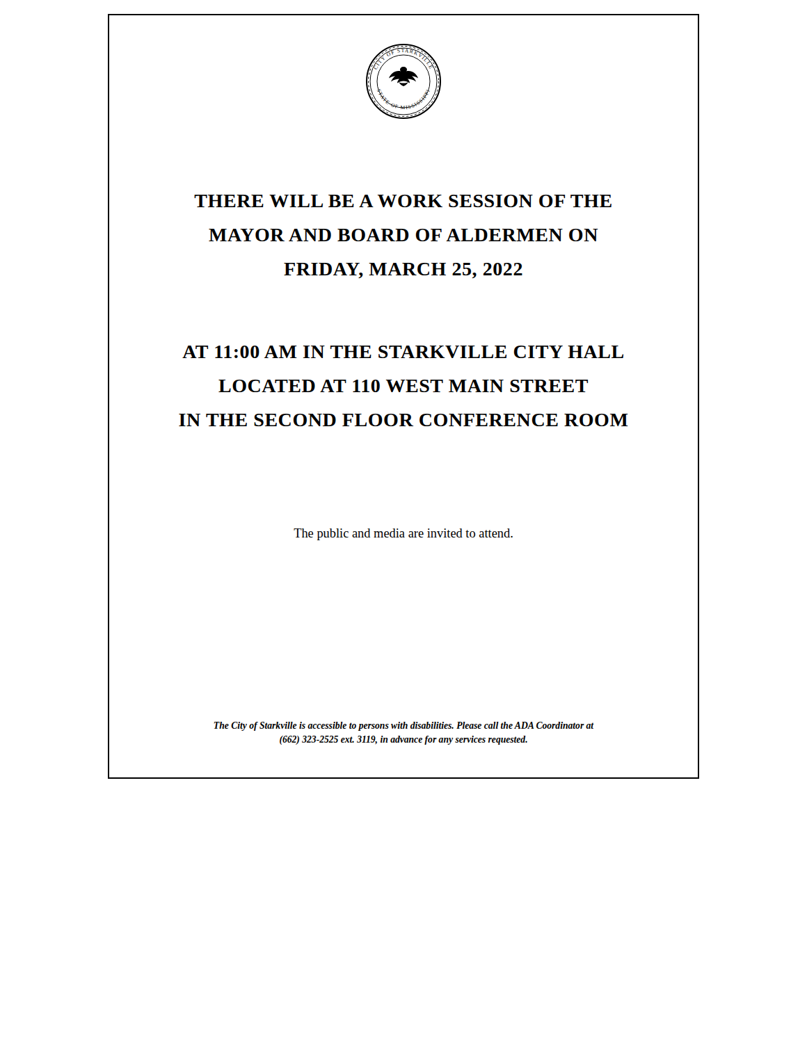City of Starkville, State of Mississippi seal CITY OF STARKVILLE STATE OF MISSISSIPPI
THERE WILL BE A WORK SESSION OF THE
MAYOR AND BOARD OF ALDERMEN ON
FRIDAY, MARCH 25, 2022
AT 11:00 AM IN THE STARKVILLE CITY HALL
LOCATED AT 110 WEST MAIN STREET
IN THE SECOND FLOOR CONFERENCE ROOM
The public and media are invited to attend.
The City of Starkville is accessible to persons with disabilities. Please call the ADA Coordinator at
(662) 323-2525 ext. 3119, in advance for any services requested.